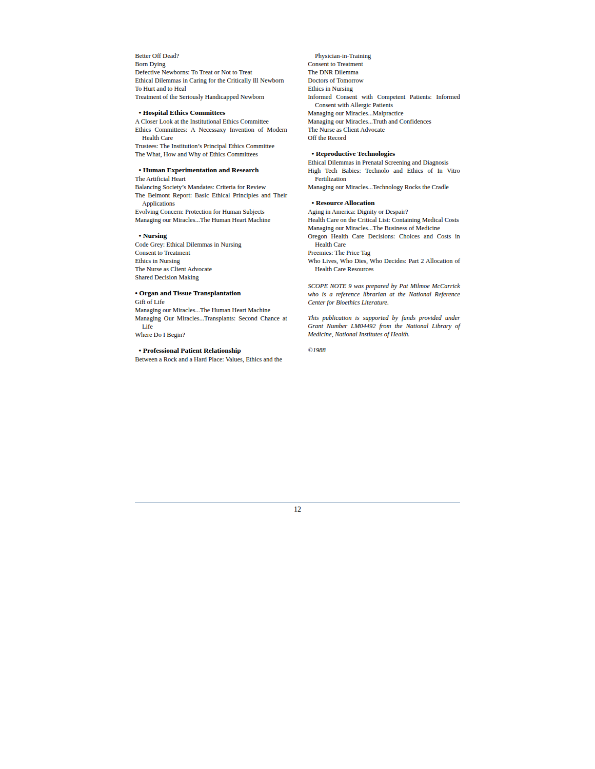Better Off Dead?
Born Dying
Defective Newborns: To Treat or Not to Treat
Ethical Dilemmas in Caring for the Critically Ill Newborn
To Hurt and to Heal
Treatment of the Seriously Handicapped Newborn
• Hospital Ethics Committees
A Closer Look at the Institutional Ethics Committee
Ethics Committees: A Necessaxy Invention of Modern Health Care
Trustees: The Institution’s Principal Ethics Committee
The What, How and Why of Ethics Committees
• Human Experimentation and Research
The Artificial Heart
Balancing Society’s Mandates: Criteria for Review
The Belmont Report: Basic Ethical Principles and Their Applications
Evolving Concern: Protection for Human Subjects
Managing our Miracles...The Human Heart Machine
• Nursing
Code Grey: Ethical Dilemmas in Nursing
Consent to Treatment
Ethics in Nursing
The Nurse as Client Advocate
Shared Decision Making
• Organ and Tissue Transplantation
Gift of Life
Managing our Miracles...The Human Heart Machine
Managing Our Miracles...Transplants: Second Chance at Life
Where Do I Begin?
• Professional Patient Relationship
Between a Rock and a Hard Place: Values, Ethics and the
Physician-in-Training
Consent to Treatment
The DNR Dilemma
Doctors of Tomorrow
Ethics in Nursing
Informed Consent with Competent Patients: Informed Consent with Allergic Patients
Managing our Miracles...Malpractice
Managing our Miracles...Truth and Confidences
The Nurse as Client Advocate
Off the Record
• Reproductive Technologies
Ethical Dilemmas in Prenatal Screening and Diagnosis
High Tech Babies: Technolo and Ethics of In Vitro Fertilization
Managing our Miracles...Technology Rocks the Cradle
• Resource Allocation
Aging in America: Dignity or Despair?
Health Care on the Critical List: Containing Medical Costs
Managing our Miracles...The Business of Medicine
Oregon Health Care Decisions: Choices and Costs in Health Care
Preemies: The Price Tag
Who Lives, Who Dies, Who Decides: Part 2 Allocation of Health Care Resources
SCOPE NOTE 9 was prepared by Pat Milmoe McCarrick who is a reference librarian at the National Reference Center for Bioethics Literature.
This publication is supported by funds provided under Grant Number LM04492 from the National Library of Medicine, National Institutes of Health.
©1988
12